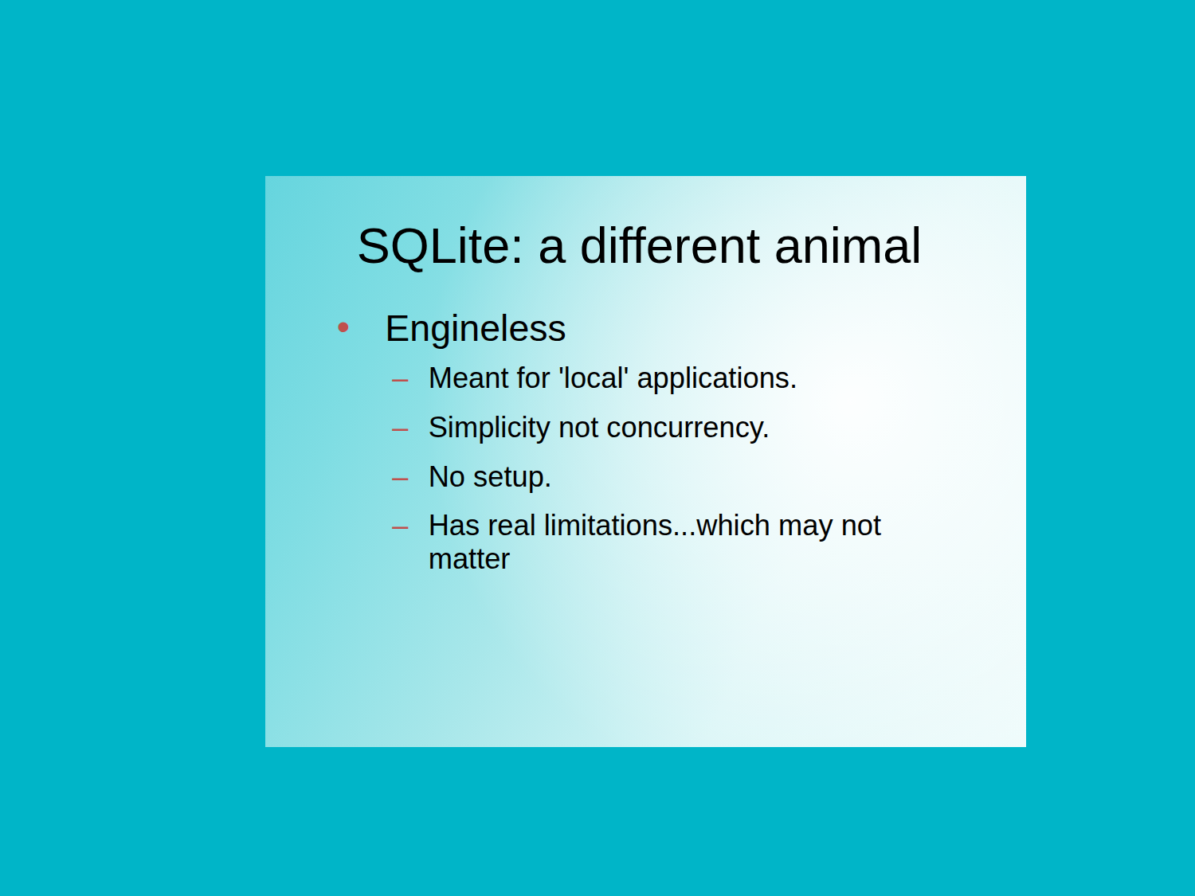SQLite: a different animal
Engineless
Meant for 'local' applications.
Simplicity not concurrency.
No setup.
Has real limitations...which may not matter